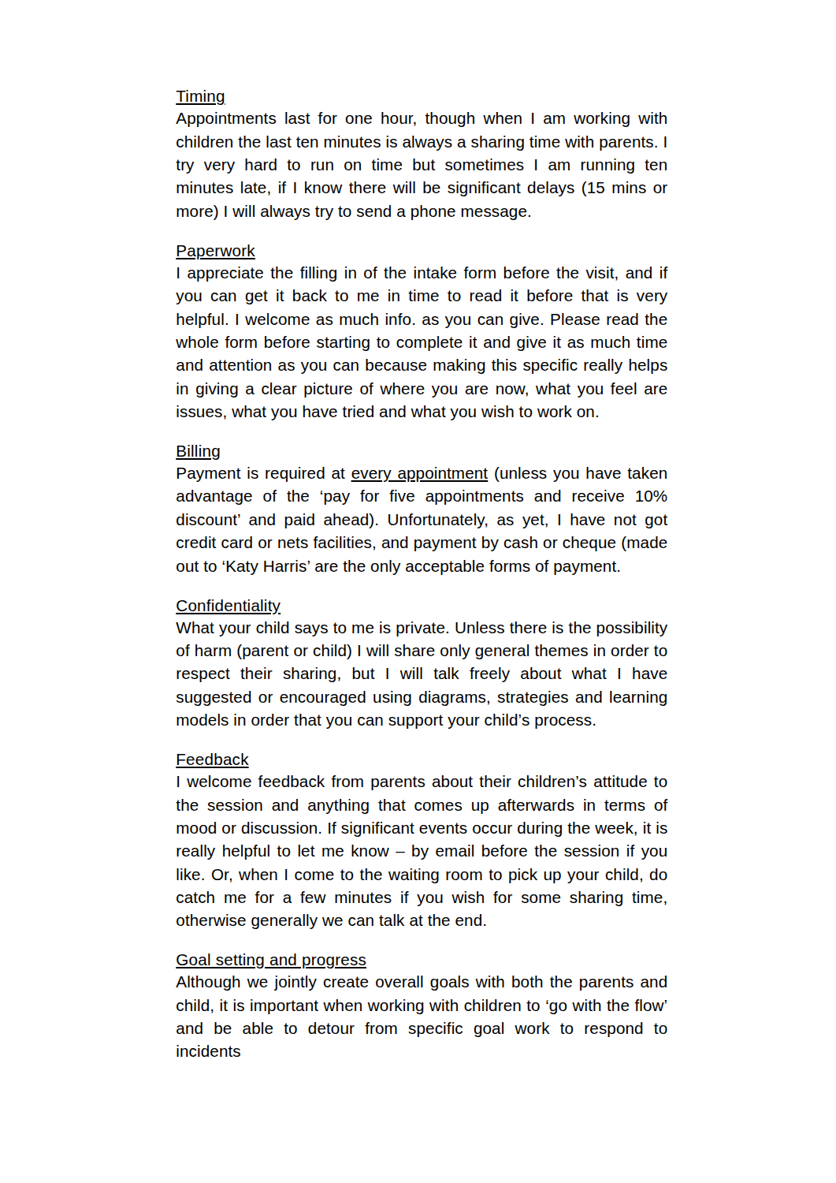Timing
Appointments last for one hour, though when I am working with children the last ten minutes is always a sharing time with parents. I try very hard to run on time but sometimes I am running ten minutes late, if I know there will be significant delays (15 mins or more) I will always try to send a phone message.
Paperwork
I appreciate the filling in of the intake form before the visit, and if you can get it back to me in time to read it before that is very helpful. I welcome as much info. as you can give. Please read the whole form before starting to complete it and give it as much time and attention as you can because making this specific really helps in giving a clear picture of where you are now, what you feel are issues, what you have tried and what you wish to work on.
Billing
Payment is required at every appointment (unless you have taken advantage of the ‘pay for five appointments and receive 10% discount’ and paid ahead). Unfortunately, as yet, I have not got credit card or nets facilities, and payment by cash or cheque (made out to ‘Katy Harris’ are the only acceptable forms of payment.
Confidentiality
What your child says to me is private. Unless there is the possibility of harm (parent or child) I will share only general themes in order to respect their sharing, but I will talk freely about what I have suggested or encouraged using diagrams, strategies and learning models in order that you can support your child’s process.
Feedback
I welcome feedback from parents about their children’s attitude to the session and anything that comes up afterwards in terms of mood or discussion. If significant events occur during the week, it is really helpful to let me know – by email before the session if you like. Or, when I come to the waiting room to pick up your child, do catch me for a few minutes if you wish for some sharing time, otherwise generally we can talk at the end.
Goal setting and progress
Although we jointly create overall goals with both the parents and child, it is important when working with children to ‘go with the flow’ and be able to detour from specific goal work to respond to incidents